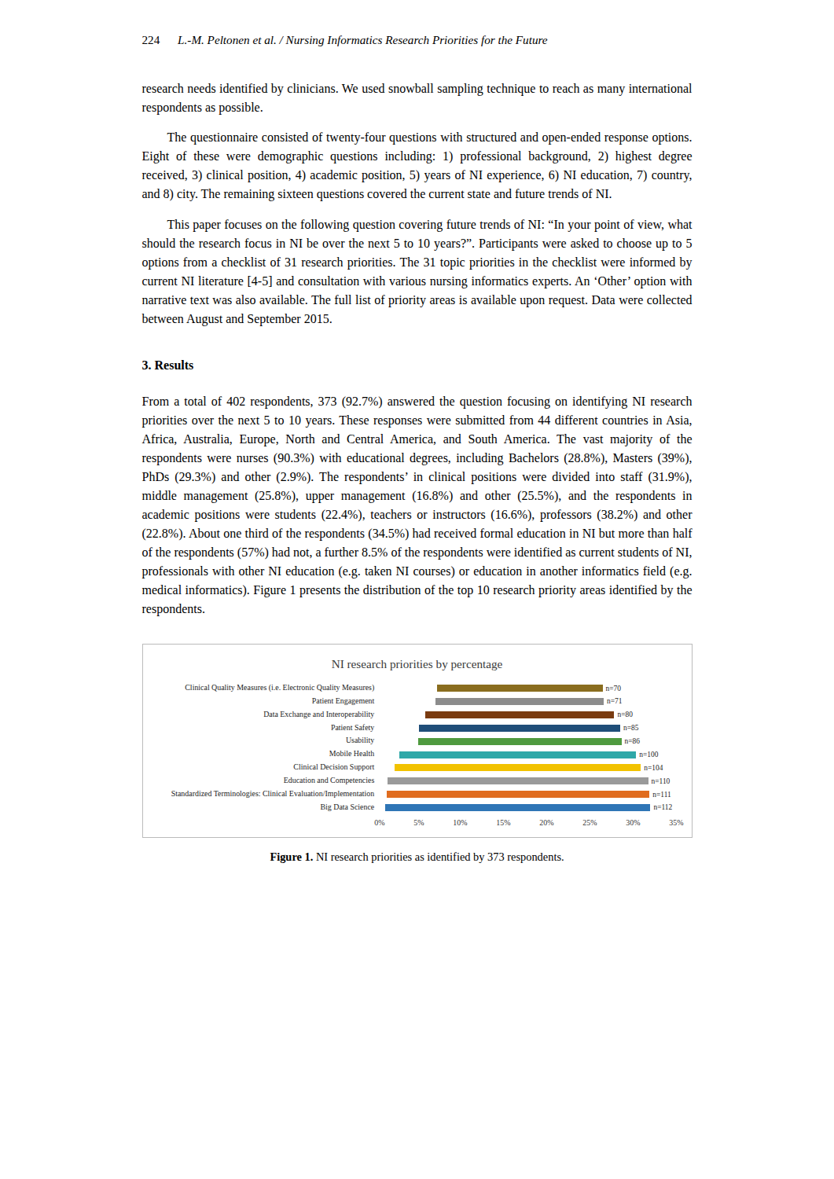224 L.-M. Peltonen et al. / Nursing Informatics Research Priorities for the Future
research needs identified by clinicians. We used snowball sampling technique to reach as many international respondents as possible.
The questionnaire consisted of twenty-four questions with structured and open-ended response options. Eight of these were demographic questions including: 1) professional background, 2) highest degree received, 3) clinical position, 4) academic position, 5) years of NI experience, 6) NI education, 7) country, and 8) city. The remaining sixteen questions covered the current state and future trends of NI.
This paper focuses on the following question covering future trends of NI: “In your point of view, what should the research focus in NI be over the next 5 to 10 years?”. Participants were asked to choose up to 5 options from a checklist of 31 research priorities. The 31 topic priorities in the checklist were informed by current NI literature [4-5] and consultation with various nursing informatics experts. An ‘Other’ option with narrative text was also available. The full list of priority areas is available upon request. Data were collected between August and September 2015.
3. Results
From a total of 402 respondents, 373 (92.7%) answered the question focusing on identifying NI research priorities over the next 5 to 10 years. These responses were submitted from 44 different countries in Asia, Africa, Australia, Europe, North and Central America, and South America. The vast majority of the respondents were nurses (90.3%) with educational degrees, including Bachelors (28.8%), Masters (39%), PhDs (29.3%) and other (2.9%). The respondents’ in clinical positions were divided into staff (31.9%), middle management (25.8%), upper management (16.8%) and other (25.5%), and the respondents in academic positions were students (22.4%), teachers or instructors (16.6%), professors (38.2%) and other (22.8%). About one third of the respondents (34.5%) had received formal education in NI but more than half of the respondents (57%) had not, a further 8.5% of the respondents were identified as current students of NI, professionals with other NI education (e.g. taken NI courses) or education in another informatics field (e.g. medical informatics). Figure 1 presents the distribution of the top 10 research priority areas identified by the respondents.
NI research priorities by percentage
| Clinical Quality Measures (i.e. Electronic Quality Measures) | n=70 |
| Patient Engagement | n=71 |
| Data Exchange and Interoperability | n=80 |
| Patient Safety | n=85 |
| Usability | n=86 |
| Mobile Health | n=100 |
| Clinical Decision Support | n=104 |
| Education and Competencies | n=110 |
| Standardized Terminologies: Clinical Evaluation/Implementation | n=111 |
| Big Data Science | n=112 |
0% 5% 10% 15% 20% 25% 30% 35%
Figure 1. NI research priorities as identified by 373 respondents.